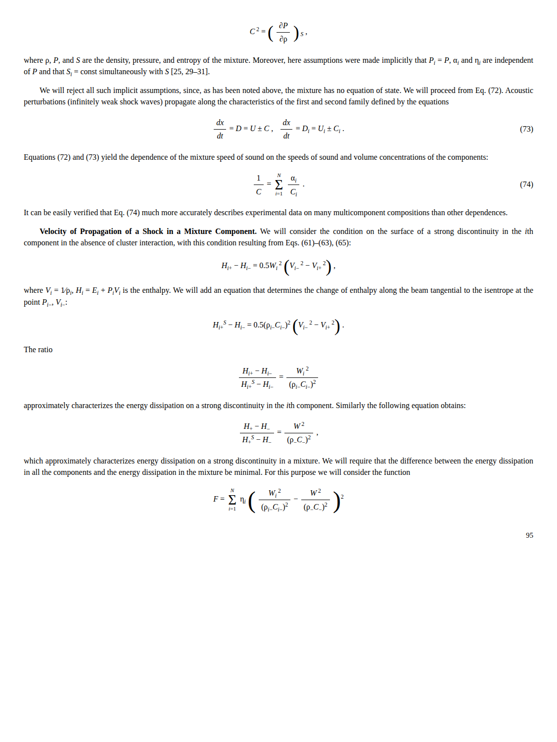C 2 = ( ∂P∂ρ ) S ,
where ρ, P, and S are the density, pressure, and entropy of the mixture. Moreover, here assumptions were made implicitly that Pi = P, αi and ηi are independent of P and that Si = const simultaneously with S [25, 29–31].
We will reject all such implicit assumptions, since, as has been noted above, the mixture has no equation of state. We will proceed from Eq. (72). Acoustic perturbations (infinitely weak shock waves) propagate along the characteristics of the first and second family defined by the equations
dx dt = D = U ± C , dx dt = Di = Ui ± Ci . (73)
Equations (72) and (73) yield the dependence of the mixture speed of sound on the speeds of sound and volume concentrations of the components:
1 C = NΣi=1 αi Ci . (74)
It can be easily verified that Eq. (74) much more accurately describes experimental data on many multicomponent compositions than other dependences.
Velocity of Propagation of a Shock in a Mixture Component. We will consider the condition on the surface of a strong discontinuity in the ith component in the absence of cluster interaction, with this condition resulting from Eqs. (61)–(63), (65):
Hi+ − Hi− = 0.5Wi 2 (Vi− 2 − Vi+ 2) ,
where Vi = 1⁄ρi, Hi = Ei + PiVi is the enthalpy. We will add an equation that determines the change of enthalpy along the beam tangential to the isentrope at the point Pi−, Vi−:
Hi+S − Hi− = 0.5(ρi−Ci−)2 (Vi− 2 − Vi+ 2) .
The ratio
Hi+ − Hi− Hi+S − Hi− = Wi 2 (ρi−Ci−)2
approximately characterizes the energy dissipation on a strong discontinuity in the ith component. Similarly the following equation obtains:
H+ − H− H+S − H− = W 2 (ρ−C−)2 ,
which approximately characterizes energy dissipation on a strong discontinuity in a mixture. We will require that the difference between the energy dissipation in all the components and the energy dissipation in the mixture be minimal. For this purpose we will consider the function
F = NΣi=1 ηi ( Wi 2 (ρi−Ci−)2 − W 2 (ρ−C−)2 )2
95